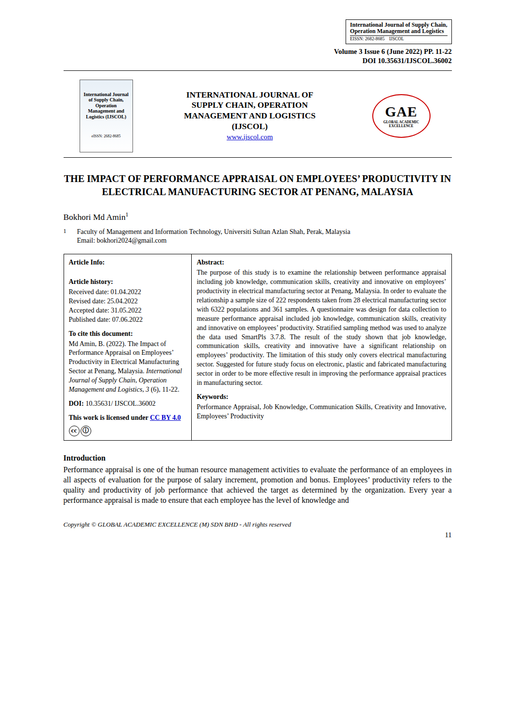International Journal of Supply Chain,
Operation Management and Logistics
EISSN: 2682-8685 IJSCOL
Volume 3 Issue 6 (June 2022) PP. 11-22
DOI 10.35631/IJSCOL.36002
International Journal of Supply Chain, Operation Management and Logistics (IJSCOL)
eISSN: 2682-8685
INTERNATIONAL JOURNAL OF
SUPPLY CHAIN, OPERATION
MANAGEMENT AND LOGISTICS
(IJSCOL)
www.ijscol.com
GAE GLOBAL ACADEMIC EXCELLENCE
The Impact of Performance Appraisal on Employees’ Productivity in Electrical Manufacturing Sector at Penang, Malaysia
Bokhori Md Amin1
1 Faculty of Management and Information Technology, Universiti Sultan Azlan Shah, Perak, Malaysia
Email: bokhori2024@gmail.com
| Article Info: Article history: Received date: 01.04.2022 Revised date: 25.04.2022 Accepted date: 31.05.2022 Published date: 07.06.2022 To cite this document: Md Amin, B. (2022). The Impact of Performance Appraisal on Employees’ Productivity in Electrical Manufacturing Sector at Penang, Malaysia. International Journal of Supply Chain, Operation Management and Logistics, 3 (6), 11-22. DOI: 10.35631/ IJSCOL.36002 This work is licensed under CC BY 4.0 cc ⓘ | Abstract: The purpose of this study is to examine the relationship between performance appraisal including job knowledge, communication skills, creativity and innovative on employees’ productivity in electrical manufacturing sector at Penang, Malaysia. In order to evaluate the relationship a sample size of 222 respondents taken from 28 electrical manufacturing sector with 6322 populations and 361 samples. A questionnaire was design for data collection to measure performance appraisal included job knowledge, communication skills, creativity and innovative on employees’ productivity. Stratified sampling method was used to analyze the data used SmartPls 3.7.8. The result of the study shown that job knowledge, communication skills, creativity and innovative have a significant relationship on employees’ productivity. The limitation of this study only covers electrical manufacturing sector. Suggested for future study focus on electronic, plastic and fabricated manufacturing sector in order to be more effective result in improving the performance appraisal practices in manufacturing sector. Keywords: Performance Appraisal, Job Knowledge, Communication Skills, Creativity and Innovative, Employees’ Productivity |
Introduction
Performance appraisal is one of the human resource management activities to evaluate the performance of an employees in all aspects of evaluation for the purpose of salary increment, promotion and bonus. Employees’ productivity refers to the quality and productivity of job performance that achieved the target as determined by the organization. Every year a performance appraisal is made to ensure that each employee has the level of knowledge and
Copyright © GLOBAL ACADEMIC EXCELLENCE (M) SDN BHD - All rights reserved
11